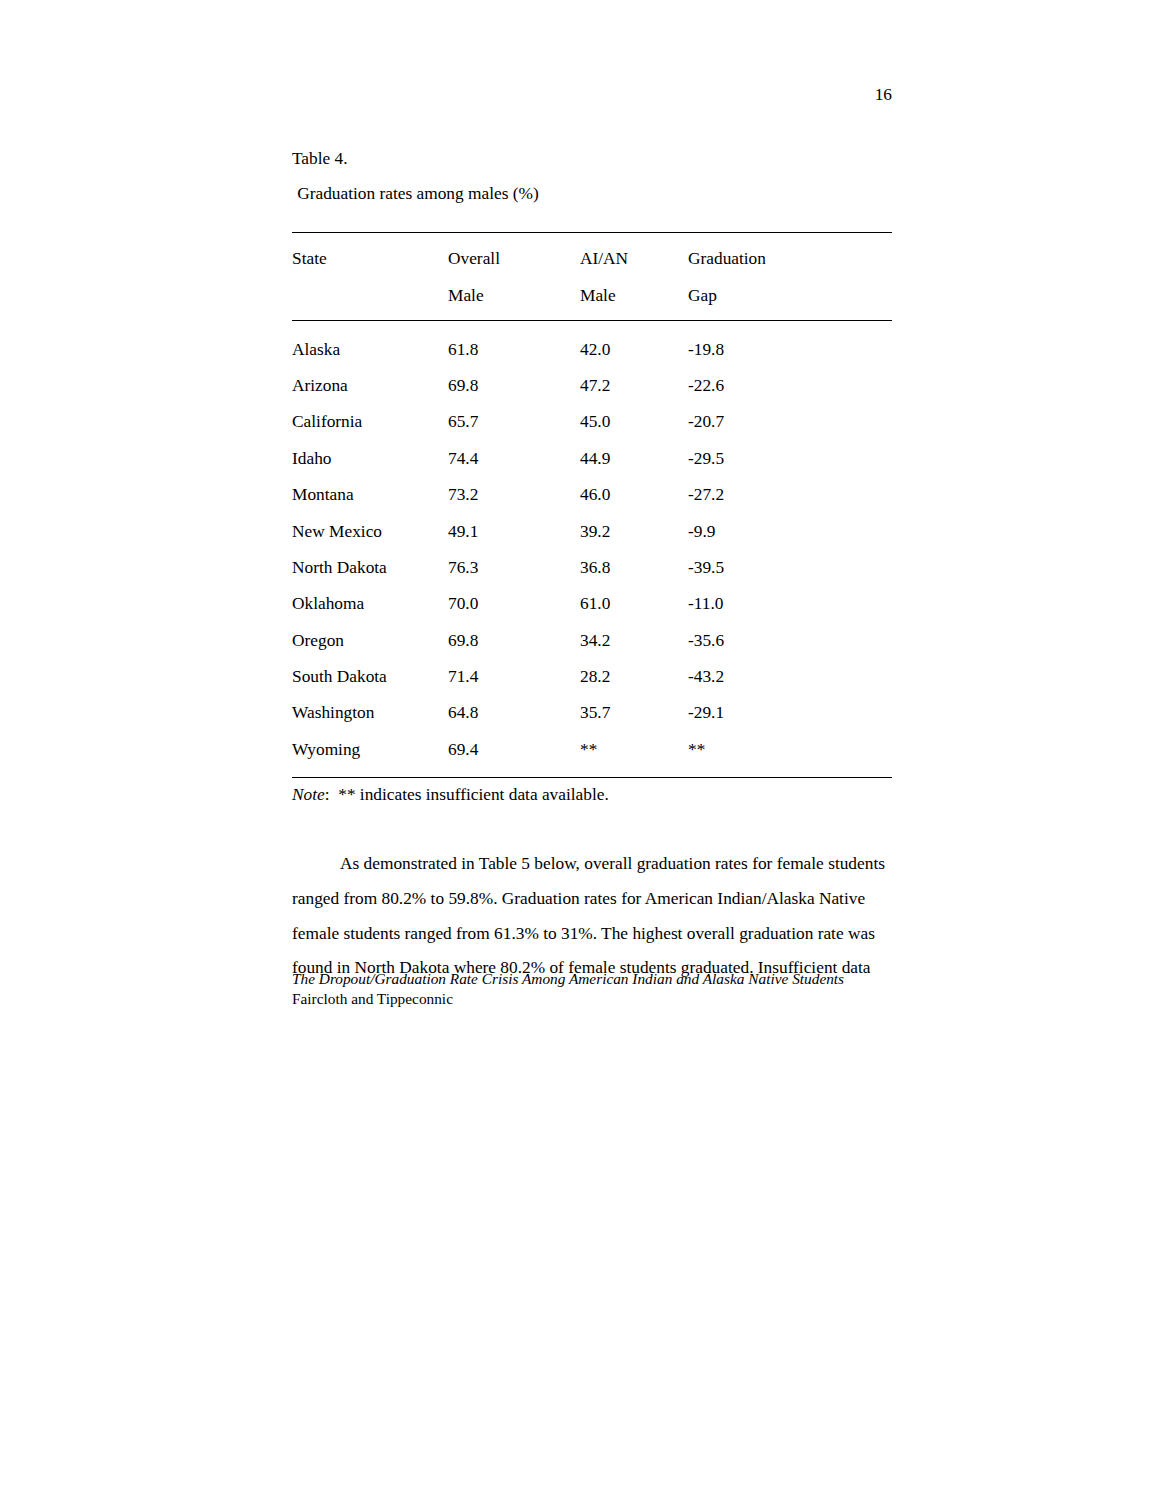16
Table 4.
Graduation rates among males (%)
| State | Overall | AI/AN | Graduation |
| --- | --- | --- | --- |
| | Male | Male | Gap |
| Alaska | 61.8 | 42.0 | -19.8 |
| Arizona | 69.8 | 47.2 | -22.6 |
| California | 65.7 | 45.0 | -20.7 |
| Idaho | 74.4 | 44.9 | -29.5 |
| Montana | 73.2 | 46.0 | -27.2 |
| New Mexico | 49.1 | 39.2 | -9.9 |
| North Dakota | 76.3 | 36.8 | -39.5 |
| Oklahoma | 70.0 | 61.0 | -11.0 |
| Oregon | 69.8 | 34.2 | -35.6 |
| South Dakota | 71.4 | 28.2 | -43.2 |
| Washington | 64.8 | 35.7 | -29.1 |
| Wyoming | 69.4 | ** | ** |
Note: ** indicates insufficient data available.
As demonstrated in Table 5 below, overall graduation rates for female students ranged from 80.2% to 59.8%. Graduation rates for American Indian/Alaska Native female students ranged from 61.3% to 31%. The highest overall graduation rate was found in North Dakota where 80.2% of female students graduated. Insufficient data
The Dropout/Graduation Rate Crisis Among American Indian and Alaska Native Students
Faircloth and Tippeconnic